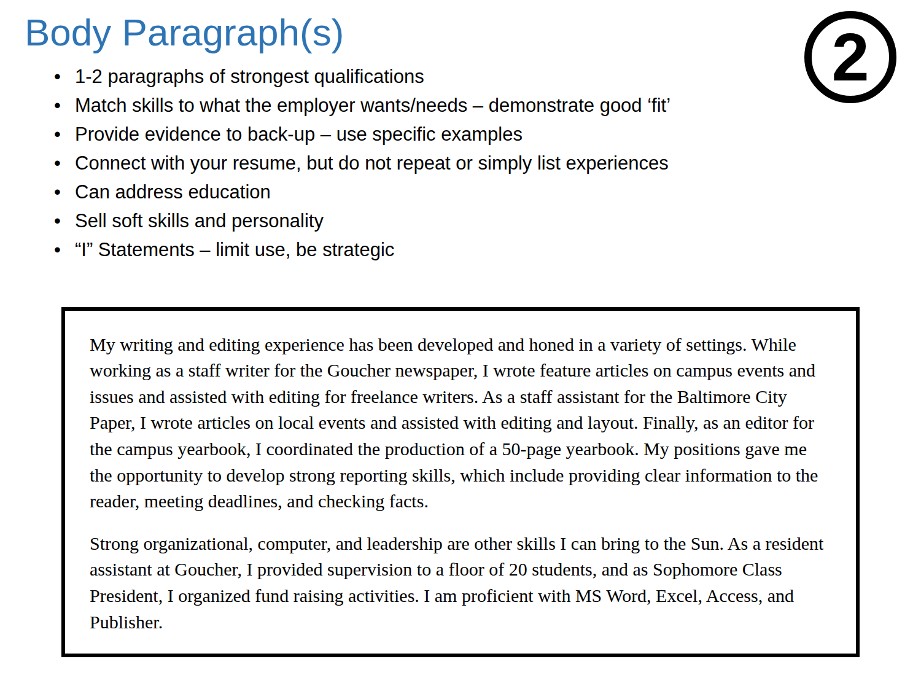2
Body Paragraph(s)
1-2 paragraphs of strongest qualifications
Match skills to what the employer wants/needs – demonstrate good ‘fit’
Provide evidence to back-up – use specific examples
Connect with your resume, but do not repeat or simply list experiences
Can address education
Sell soft skills and personality
“I” Statements – limit use, be strategic
My writing and editing experience has been developed and honed in a variety of settings. While working as a staff writer for the Goucher newspaper, I wrote feature articles on campus events and issues and assisted with editing for freelance writers. As a staff assistant for the Baltimore City Paper, I wrote articles on local events and assisted with editing and layout. Finally, as an editor for the campus yearbook, I coordinated the production of a 50-page yearbook. My positions gave me the opportunity to develop strong reporting skills, which include providing clear information to the reader, meeting deadlines, and checking facts.
Strong organizational, computer, and leadership are other skills I can bring to the Sun. As a resident assistant at Goucher, I provided supervision to a floor of 20 students, and as Sophomore Class President, I organized fund raising activities. I am proficient with MS Word, Excel, Access, and Publisher.